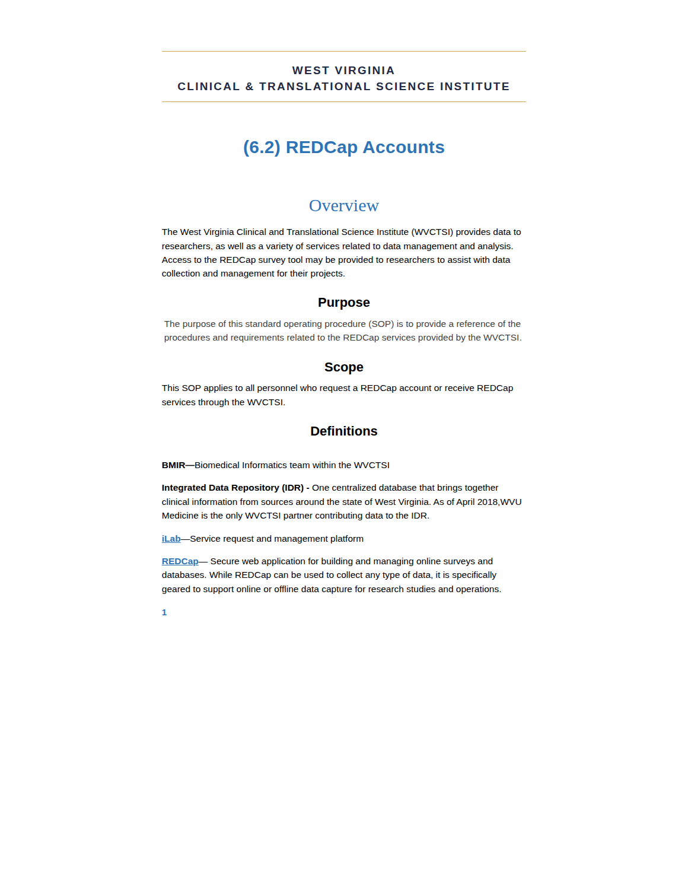WEST VIRGINIA
CLINICAL & TRANSLATIONAL SCIENCE INSTITUTE
(6.2) REDCap Accounts
Overview
The West Virginia Clinical and Translational Science Institute (WVCTSI) provides data to researchers, as well as a variety of services related to data management and analysis. Access to the REDCap survey tool may be provided to researchers to assist with data collection and management for their projects.
Purpose
The purpose of this standard operating procedure (SOP) is to provide a reference of the procedures and requirements related to the REDCap services provided by the WVCTSI.
Scope
This SOP applies to all personnel who request a REDCap account or receive REDCap services through the WVCTSI.
Definitions
BMIR—Biomedical Informatics team within the WVCTSI
Integrated Data Repository (IDR) - One centralized database that brings together clinical information from sources around the state of West Virginia. As of April 2018,WVU Medicine is the only WVCTSI partner contributing data to the IDR.
iLab—Service request and management platform
REDCap— Secure web application for building and managing online surveys and databases. While REDCap can be used to collect any type of data, it is specifically geared to support online or offline data capture for research studies and operations.
1